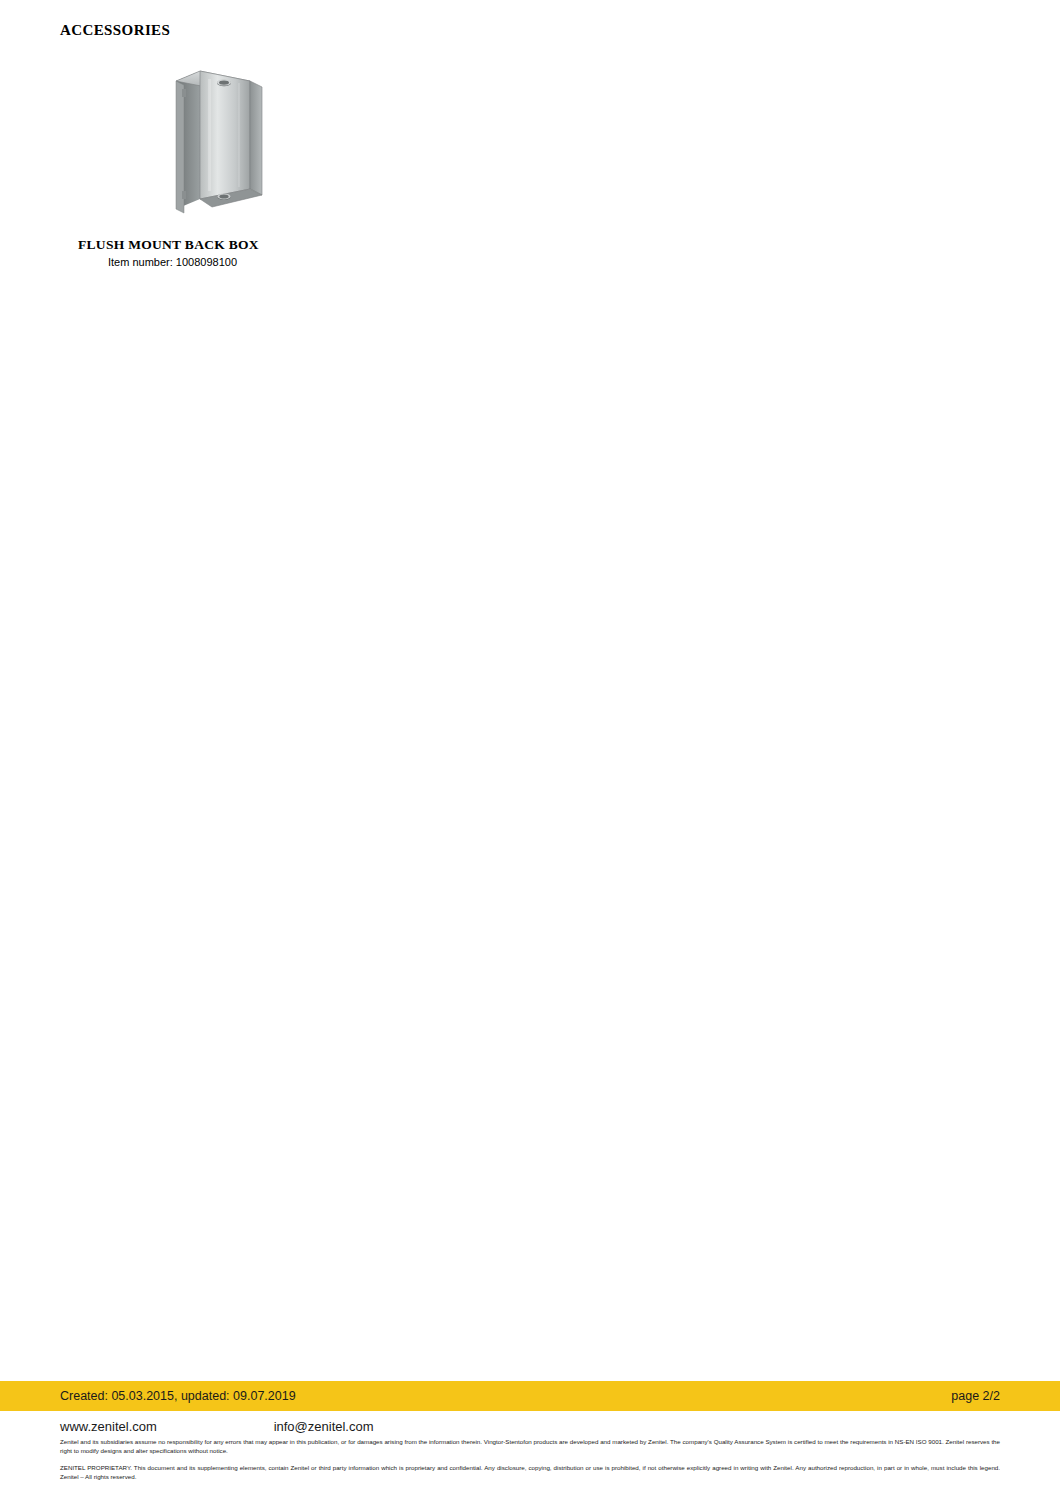ACCESSORIES
FLUSH MOUNT BACK BOX
Item number: 1008098100
Created: 05.03.2015, updated: 09.07.2019 page 2/2
www.zenitel.com info@zenitel.com
Zenitel and its subsidiaries assume no responsibility for any errors that may appear in this publication, or for damages arising from the information therein. Vingtor-Stentofon products are developed and marketed by Zenitel. The company's Quality Assurance System is certified to meet the requirements in NS-EN ISO 9001. Zenitel reserves the right to modify designs and alter specifications without notice.
ZENITEL PROPRIETARY. This document and its supplementing elements, contain Zenitel or third party information which is proprietary and confidential. Any disclosure, copying, distribution or use is prohibited, if not otherwise explicitly agreed in writing with Zenitel. Any authorized reproduction, in part or in whole, must include this legend. Zenitel – All rights reserved.